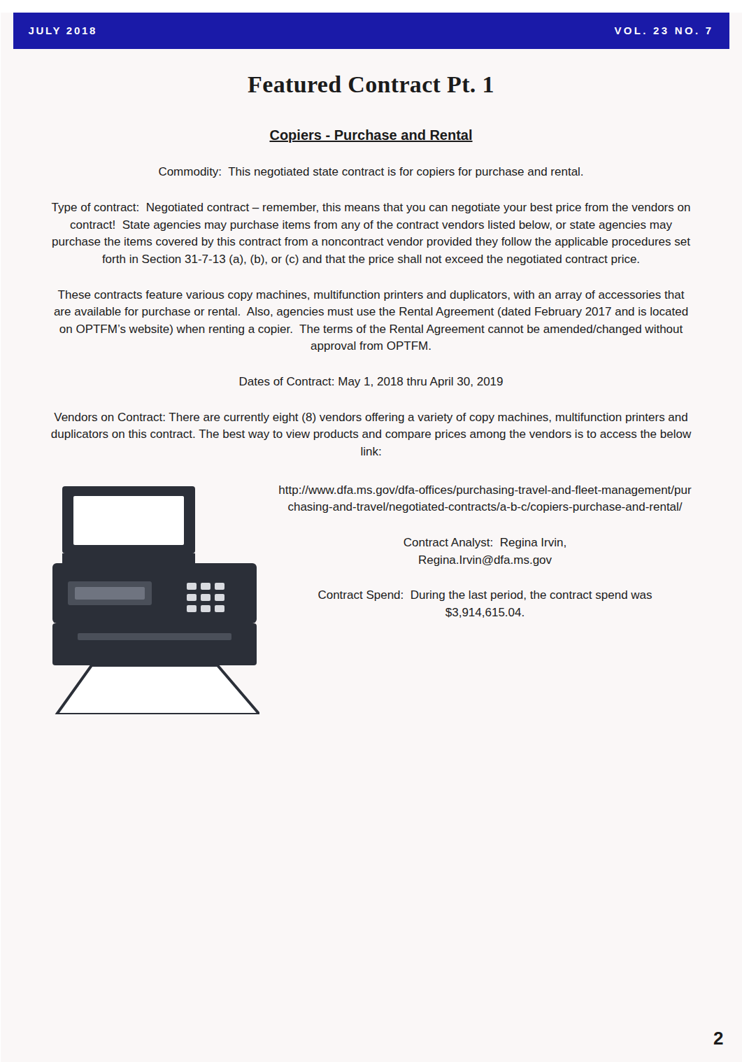JULY 2018 VOL. 23 NO. 7
Featured Contract Pt. 1
Copiers - Purchase and Rental
Commodity: This negotiated state contract is for copiers for purchase and rental.
Type of contract: Negotiated contract – remember, this means that you can negotiate your best price from the vendors on contract! State agencies may purchase items from any of the contract vendors listed below, or state agencies may purchase the items covered by this contract from a noncontract vendor provided they follow the applicable procedures set forth in Section 31-7-13 (a), (b), or (c) and that the price shall not exceed the negotiated contract price.
These contracts feature various copy machines, multifunction printers and duplicators, with an array of accessories that are available for purchase or rental. Also, agencies must use the Rental Agreement (dated February 2017 and is located on OPTFM’s website) when renting a copier. The terms of the Rental Agreement cannot be amended/changed without approval from OPTFM.
Dates of Contract: May 1, 2018 thru April 30, 2019
Vendors on Contract: There are currently eight (8) vendors offering a variety of copy machines, multifunction printers and duplicators on this contract. The best way to view products and compare prices among the vendors is to access the below link:
http://www.dfa.ms.gov/dfa-offices/purchasing-travel-and-fleet-management/purchasing-and-travel/negotiated-contracts/a-b-c/copiers-purchase-and-rental/
Contract Analyst: Regina Irvin,
Regina.Irvin@dfa.ms.gov
Contract Spend: During the last period, the contract spend was $3,914,615.04.
2